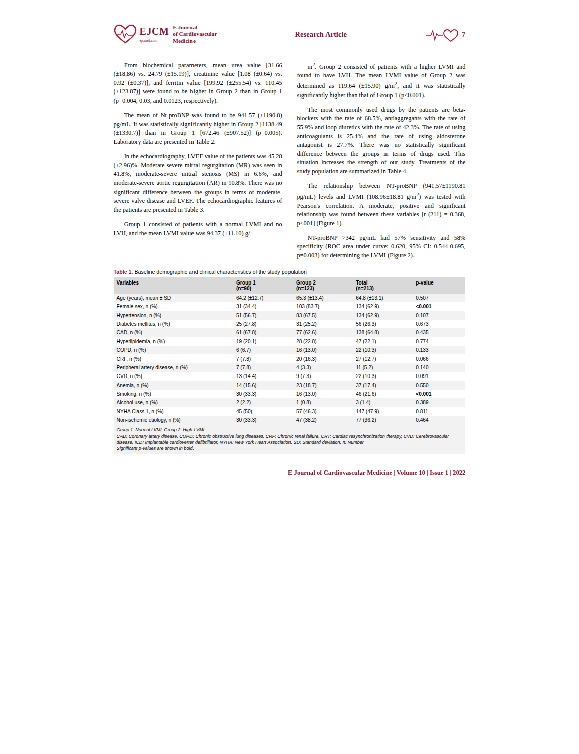EJCM ejcmed.com
E Journal
of Cardiovascular
Medicine
Research Article
7
From biochemical parameters, mean urea value [31.66 (±18.86) vs. 24.79 (±15.19)], creatinine value [1.08 (±0.64) vs. 0.92 (±0.37)], and ferritin value [199.92 (±255.54) vs. 110.45 (±123.87)] were found to be higher in Group 2 than in Group 1 (p=0.004, 0.03, and 0.0123, respectively).
The mean of Nt-proBNP was found to be 941.57 (±1190.8) pg/mL. It was statistically significantly higher in Group 2 [1138.49 (±1330.7)] than in Group 1 [672.46 (±907.52)] (p=0.005). Laboratory data are presented in Table 2.
In the echocardiography, LVEF value of the patients was 45.28 (±2.96)%. Moderate-severe mitral regurgitation (MR) was seen in 41.8%, moderate-severe mitral stenosis (MS) in 6.6%, and moderate-severe aortic regurgitation (AR) in 10.8%. There was no significant difference between the groups in terms of moderate-severe valve disease and LVEF. The echocardiographic features of the patients are presented in Table 3.
Group 1 consisted of patients with a normal LVMI and no LVH, and the mean LVMI value was 94.37 (±11.10) g/
m2. Group 2 consisted of patients with a higher LVMI and found to have LVH. The mean LVMI value of Group 2 was determined as 119.64 (±15.90) g/m2, and it was statistically significantly higher than that of Group 1 (p<0.001).
The most commonly used drugs by the patients are beta-blockers with the rate of 68.5%, antiaggregants with the rate of 55.9% and loop diuretics with the rate of 42.3%. The rate of using anticoagulants is 25.4% and the rate of using aldosterone antagonist is 27.7%. There was no statistically significant difference between the groups in terms of drugs used. This situation increases the strength of our study. Treatments of the study population are summarized in Table 4.
The relationship between NT-proBNP (941.57±1190.81 pg/mL) levels and LVMI (108.96±18.81 g/m2) was tested with Pearson's correlation. A moderate, positive and significant relationship was found between these variables [r (211) = 0.368, p<001] (Figure 1).
NT-proBNP >342 pg/mL had 57% sensitivity and 58% specificity (ROC area under curve: 0.620, 95% CI: 0.544-0.695, p=0.003) for determining the LVMI (Figure 2).
Table 1. Baseline demographic and clinical characteristics of the study population
| Variables | Group 1 (n=90) | Group 2 (n=123) | Total (n=213) | p-value |
| --- | --- | --- | --- | --- |
| Age (years), mean ± SD | 64.2 (±12.7) | 65.3 (±13.4) | 64.8 (±13.1) | 0.507 |
| Female sex, n (%) | 31 (34.4) | 103 (83.7) | 134 (62.9) | <0.001 |
| Hypertension, n (%) | 51 (56.7) | 83 (67.5) | 134 (62.9) | 0.107 |
| Diabetes mellitus, n (%) | 25 (27.8) | 31 (25.2) | 56 (26.3) | 0.673 |
| CAD, n (%) | 61 (67.8) | 77 (62.6) | 138 (64.8) | 0.435 |
| Hyperlipidemia, n (%) | 19 (20.1) | 28 (22.8) | 47 (22.1) | 0.774 |
| COPD, n (%) | 6 (6.7) | 16 (13.0) | 22 (10.3) | 0.133 |
| CRF, n (%) | 7 (7.8) | 20 (16.3) | 27 (12.7) | 0.066 |
| Peripheral artery disease, n (%) | 7 (7.8) | 4 (3.3) | 11 (5.2) | 0.140 |
| CVD, n (%) | 13 (14.4) | 9 (7.3) | 22 (10.3) | 0.091 |
| Anemia, n (%) | 14 (15.6) | 23 (18.7) | 37 (17.4) | 0.550 |
| Smoking, n (%) | 30 (33.3) | 16 (13.0) | 46 (21.6) | <0.001 |
| Alcohol use, n (%) | 2 (2.2) | 1 (0.8) | 3 (1.4) | 0.389 |
| NYHA Class 1, n (%) | 45 (50) | 57 (46.3) | 147 (47.9) | 0.811 |
| Non-ischemic etiology, n (%) | 30 (33.3) | 47 (38.2) | 77 (36.2) | 0.464 |
Group 1: Normal LVMI, Group 2: High LVMI.
CAD: Coronary artery disease, COPD: Chronic obstructive lung diseases, CRF: Chronic renal failure, CRT: Cardiac resynchronization therapy, CVD: Cerebrovascular disease, ICD: Implantable cardioverter defibrillator, NYHA: New York Heart Association, SD: Standard deviation, n: Number
Significant p-values are shown in bold.
E Journal of Cardiovascular Medicine | Volume 10 | Issue 1 | 2022